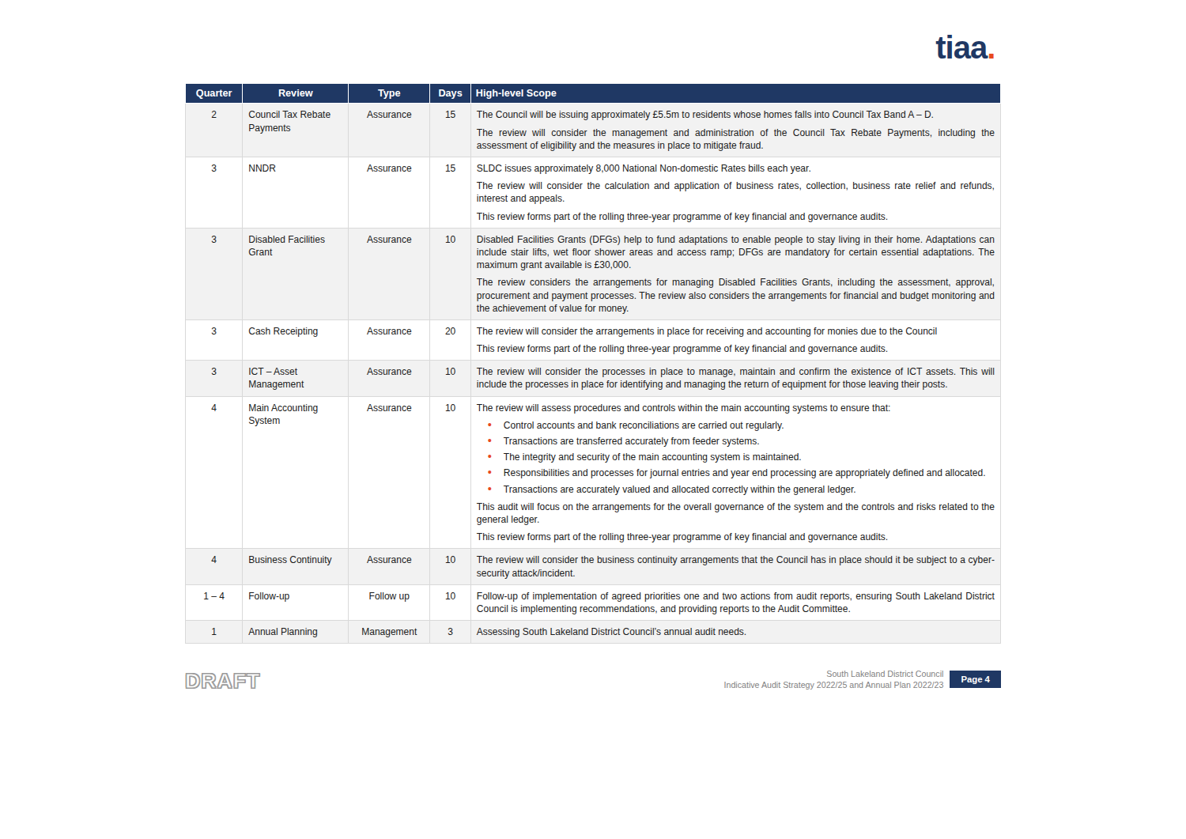tiaa.
| Quarter | Review | Type | Days | High-level Scope |
| --- | --- | --- | --- | --- |
| 2 | Council Tax Rebate Payments | Assurance | 15 | The Council will be issuing approximately £5.5m to residents whose homes falls into Council Tax Band A – D. The review will consider the management and administration of the Council Tax Rebate Payments, including the assessment of eligibility and the measures in place to mitigate fraud. |
| 3 | NNDR | Assurance | 15 | SLDC issues approximately 8,000 National Non-domestic Rates bills each year. The review will consider the calculation and application of business rates, collection, business rate relief and refunds, interest and appeals. This review forms part of the rolling three-year programme of key financial and governance audits. |
| 3 | Disabled Facilities Grant | Assurance | 10 | Disabled Facilities Grants (DFGs) help to fund adaptations to enable people to stay living in their home. Adaptations can include stair lifts, wet floor shower areas and access ramp; DFGs are mandatory for certain essential adaptations. The maximum grant available is £30,000. The review considers the arrangements for managing Disabled Facilities Grants, including the assessment, approval, procurement and payment processes. The review also considers the arrangements for financial and budget monitoring and the achievement of value for money. |
| 3 | Cash Receipting | Assurance | 20 | The review will consider the arrangements in place for receiving and accounting for monies due to the Council This review forms part of the rolling three-year programme of key financial and governance audits. |
| 3 | ICT – Asset Management | Assurance | 10 | The review will consider the processes in place to manage, maintain and confirm the existence of ICT assets. This will include the processes in place for identifying and managing the return of equipment for those leaving their posts. |
| 4 | Main Accounting System | Assurance | 10 | The review will assess procedures and controls within the main accounting systems to ensure that: Control accounts and bank reconciliations are carried out regularly. Transactions are transferred accurately from feeder systems. The integrity and security of the main accounting system is maintained. Responsibilities and processes for journal entries and year end processing are appropriately defined and allocated. Transactions are accurately valued and allocated correctly within the general ledger. This audit will focus on the arrangements for the overall governance of the system and the controls and risks related to the general ledger. This review forms part of the rolling three-year programme of key financial and governance audits. |
| 4 | Business Continuity | Assurance | 10 | The review will consider the business continuity arrangements that the Council has in place should it be subject to a cyber-security attack/incident. |
| 1 – 4 | Follow-up | Follow up | 10 | Follow-up of implementation of agreed priorities one and two actions from audit reports, ensuring South Lakeland District Council is implementing recommendations, and providing reports to the Audit Committee. |
| 1 | Annual Planning | Management | 3 | Assessing South Lakeland District Council’s annual audit needs. |
DRAFT
South Lakeland District Council
Indicative Audit Strategy 2022/25 and Annual Plan 2022/23
Page 4